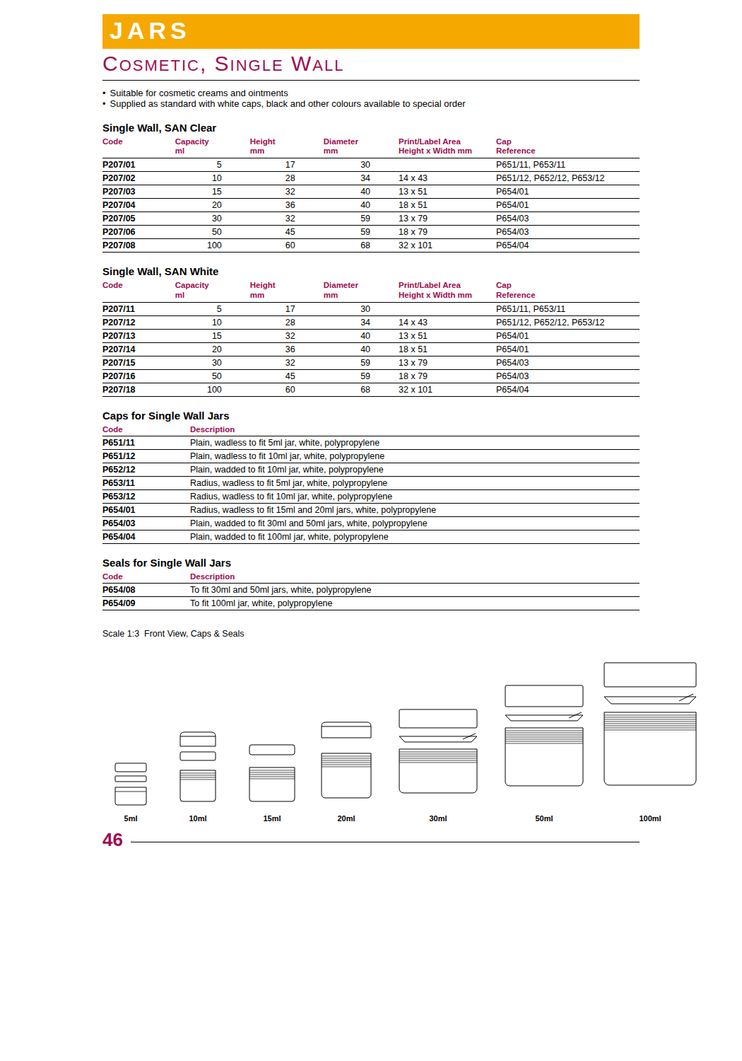JARS
COSMETIC, SINGLE WALL
Suitable for cosmetic creams and ointments
Supplied as standard with white caps, black and other colours available to special order
Single Wall, SAN Clear
| Code | Capacity ml | Height mm | Diameter mm | Print/Label Area Height x Width mm | Cap Reference |
| --- | --- | --- | --- | --- | --- |
| P207/01 | 5 | 17 | 30 | | P651/11, P653/11 |
| P207/02 | 10 | 28 | 34 | 14 x 43 | P651/12, P652/12, P653/12 |
| P207/03 | 15 | 32 | 40 | 13 x 51 | P654/01 |
| P207/04 | 20 | 36 | 40 | 18 x 51 | P654/01 |
| P207/05 | 30 | 32 | 59 | 13 x 79 | P654/03 |
| P207/06 | 50 | 45 | 59 | 18 x 79 | P654/03 |
| P207/08 | 100 | 60 | 68 | 32 x 101 | P654/04 |
Single Wall, SAN White
| Code | Capacity ml | Height mm | Diameter mm | Print/Label Area Height x Width mm | Cap Reference |
| --- | --- | --- | --- | --- | --- |
| P207/11 | 5 | 17 | 30 | | P651/11, P653/11 |
| P207/12 | 10 | 28 | 34 | 14 x 43 | P651/12, P652/12, P653/12 |
| P207/13 | 15 | 32 | 40 | 13 x 51 | P654/01 |
| P207/14 | 20 | 36 | 40 | 18 x 51 | P654/01 |
| P207/15 | 30 | 32 | 59 | 13 x 79 | P654/03 |
| P207/16 | 50 | 45 | 59 | 18 x 79 | P654/03 |
| P207/18 | 100 | 60 | 68 | 32 x 101 | P654/04 |
Caps for Single Wall Jars
| Code | Description |
| --- | --- |
| P651/11 | Plain, wadless to fit 5ml jar, white, polypropylene |
| P651/12 | Plain, wadless to fit 10ml jar, white, polypropylene |
| P652/12 | Plain, wadded to fit 10ml jar, white, polypropylene |
| P653/11 | Radius, wadless to fit 5ml jar, white, polypropylene |
| P653/12 | Radius, wadless to fit 10ml jar, white, polypropylene |
| P654/01 | Radius, wadless to fit 15ml and 20ml jars, white, polypropylene |
| P654/03 | Plain, wadded to fit 30ml and 50ml jars, white, polypropylene |
| P654/04 | Plain, wadded to fit 100ml jar, white, polypropylene |
Seals for Single Wall Jars
| Code | Description |
| --- | --- |
| P654/08 | To fit 30ml and 50ml jars, white, polypropylene |
| P654/09 | To fit 100ml jar, white, polypropylene |
Scale 1:3 Front View, Caps & Seals
5ml
10ml
15ml
20ml
30ml
50ml
100ml
46